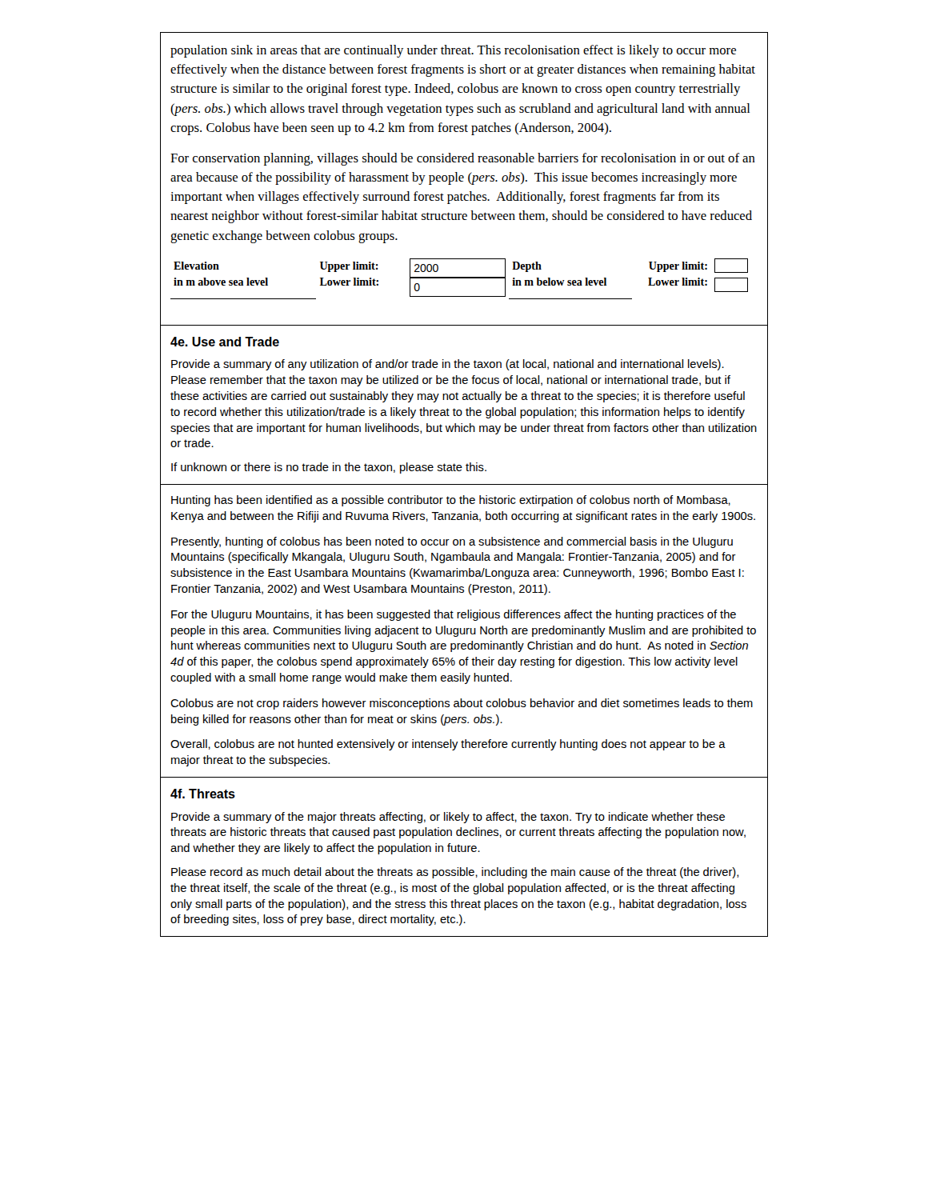population sink in areas that are continually under threat. This recolonisation effect is likely to occur more effectively when the distance between forest fragments is short or at greater distances when remaining habitat structure is similar to the original forest type. Indeed, colobus are known to cross open country terrestrially (pers. obs.) which allows travel through vegetation types such as scrubland and agricultural land with annual crops. Colobus have been seen up to 4.2 km from forest patches (Anderson, 2004).
For conservation planning, villages should be considered reasonable barriers for recolonisation in or out of an area because of the possibility of harassment by people (pers. obs). This issue becomes increasingly more important when villages effectively surround forest patches. Additionally, forest fragments far from its nearest neighbor without forest-similar habitat structure between them, should be considered to have reduced genetic exchange between colobus groups.
| Elevation in m above sea level | Upper limit: Lower limit: | 2000 0 | Depth in m below sea level | Upper limit: Lower limit: | |
4e. Use and Trade
Provide a summary of any utilization of and/or trade in the taxon (at local, national and international levels). Please remember that the taxon may be utilized or be the focus of local, national or international trade, but if these activities are carried out sustainably they may not actually be a threat to the species; it is therefore useful to record whether this utilization/trade is a likely threat to the global population; this information helps to identify species that are important for human livelihoods, but which may be under threat from factors other than utilization or trade.
If unknown or there is no trade in the taxon, please state this.
Hunting has been identified as a possible contributor to the historic extirpation of colobus north of Mombasa, Kenya and between the Rifiji and Ruvuma Rivers, Tanzania, both occurring at significant rates in the early 1900s.
Presently, hunting of colobus has been noted to occur on a subsistence and commercial basis in the Uluguru Mountains (specifically Mkangala, Uluguru South, Ngambaula and Mangala: Frontier-Tanzania, 2005) and for subsistence in the East Usambara Mountains (Kwamarimba/Longuza area: Cunneyworth, 1996; Bombo East I: Frontier Tanzania, 2002) and West Usambara Mountains (Preston, 2011).
For the Uluguru Mountains, it has been suggested that religious differences affect the hunting practices of the people in this area. Communities living adjacent to Uluguru North are predominantly Muslim and are prohibited to hunt whereas communities next to Uluguru South are predominantly Christian and do hunt. As noted in Section 4d of this paper, the colobus spend approximately 65% of their day resting for digestion. This low activity level coupled with a small home range would make them easily hunted.
Colobus are not crop raiders however misconceptions about colobus behavior and diet sometimes leads to them being killed for reasons other than for meat or skins (pers. obs.).
Overall, colobus are not hunted extensively or intensely therefore currently hunting does not appear to be a major threat to the subspecies.
4f. Threats
Provide a summary of the major threats affecting, or likely to affect, the taxon. Try to indicate whether these threats are historic threats that caused past population declines, or current threats affecting the population now, and whether they are likely to affect the population in future.
Please record as much detail about the threats as possible, including the main cause of the threat (the driver), the threat itself, the scale of the threat (e.g., is most of the global population affected, or is the threat affecting only small parts of the population), and the stress this threat places on the taxon (e.g., habitat degradation, loss of breeding sites, loss of prey base, direct mortality, etc.).